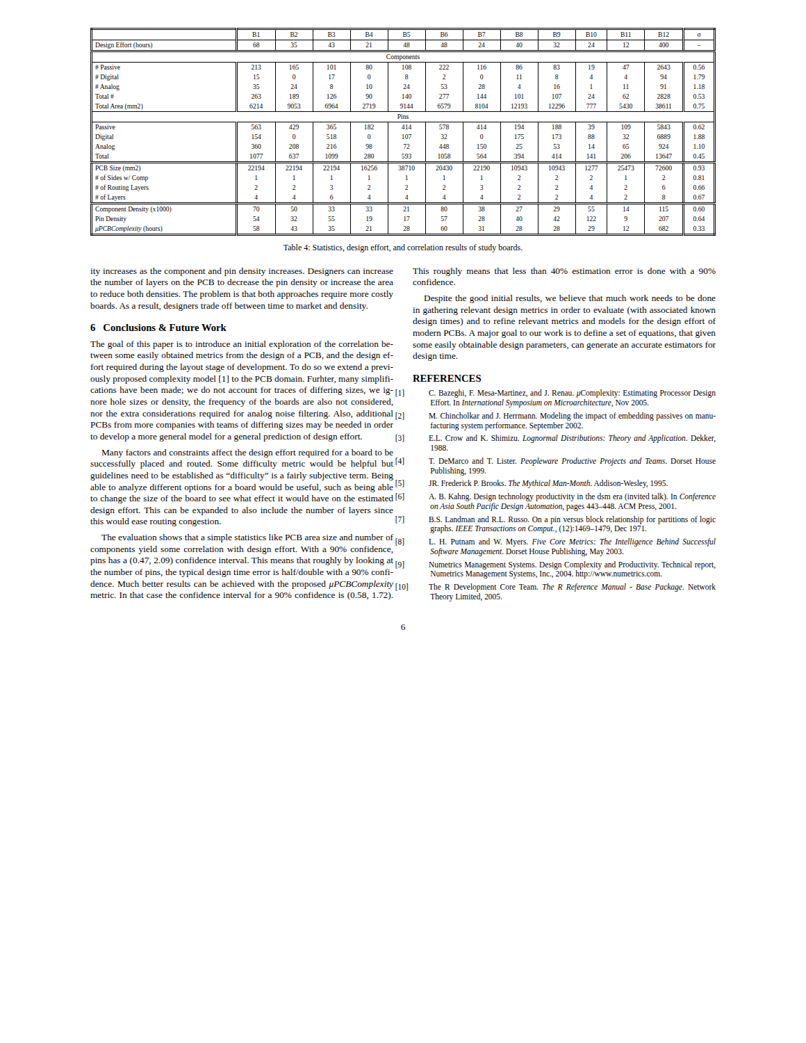| | B1 | B2 | B3 | B4 | B5 | B6 | B7 | B8 | B9 | B10 | B11 | B12 | σ |
| Design Effort (hours) | 68 | 35 | 43 | 21 | 48 | 48 | 24 | 40 | 32 | 24 | 12 | 400 | – |
| Components |
| # Passive | 213 | 165 | 101 | 80 | 108 | 222 | 116 | 86 | 83 | 19 | 47 | 2643 | 0.56 |
| # Digital | 15 | 0 | 17 | 0 | 8 | 2 | 0 | 11 | 8 | 4 | 4 | 94 | 1.79 |
| # Analog | 35 | 24 | 8 | 10 | 24 | 53 | 28 | 4 | 16 | 1 | 11 | 91 | 1.18 |
| Total # | 263 | 189 | 126 | 90 | 140 | 277 | 144 | 101 | 107 | 24 | 62 | 2828 | 0.53 |
| Total Area (mm2) | 6214 | 9053 | 6964 | 2719 | 9144 | 6579 | 8104 | 12193 | 12296 | 777 | 5430 | 38611 | 0.75 |
| Pins |
| Passive | 563 | 429 | 365 | 182 | 414 | 578 | 414 | 194 | 188 | 39 | 109 | 5843 | 0.62 |
| Digital | 154 | 0 | 518 | 0 | 107 | 32 | 0 | 175 | 173 | 88 | 32 | 6889 | 1.88 |
| Analog | 360 | 208 | 216 | 98 | 72 | 448 | 150 | 25 | 53 | 14 | 65 | 924 | 1.10 |
| Total | 1077 | 637 | 1099 | 280 | 593 | 1058 | 564 | 394 | 414 | 141 | 206 | 13647 | 0.45 |
| PCB Size (mm2) | 22194 | 22194 | 22194 | 16256 | 38710 | 20430 | 22190 | 10943 | 10943 | 1277 | 25473 | 72600 | 0.93 |
| # of Sides w/ Comp | 1 | 1 | 1 | 1 | 1 | 1 | 1 | 2 | 2 | 2 | 1 | 2 | 0.81 |
| # of Routing Layers | 2 | 2 | 3 | 2 | 2 | 2 | 3 | 2 | 2 | 4 | 2 | 6 | 0.66 |
| # of Layers | 4 | 4 | 6 | 4 | 4 | 4 | 4 | 2 | 2 | 4 | 2 | 8 | 0.67 |
| Component Density (x1000) | 70 | 50 | 33 | 33 | 21 | 80 | 38 | 27 | 29 | 55 | 14 | 115 | 0.60 |
| Pin Density | 54 | 32 | 55 | 19 | 17 | 57 | 28 | 40 | 42 | 122 | 9 | 207 | 0.64 |
| μPCBComplexity (hours) | 58 | 43 | 35 | 21 | 28 | 60 | 31 | 28 | 28 | 29 | 12 | 682 | 0.33 |
Table 4: Statistics, design effort, and correlation results of study boards.
ity increases as the component and pin density increases. Designers can increase the number of layers on the PCB to decrease the pin density or increase the area to reduce both densities. The problem is that both approaches require more costly boards. As a result, designers trade off between time to market and density.
6 Conclusions & Future Work
The goal of this paper is to introduce an initial exploration of the correlation between some easily obtained metrics from the design of a PCB, and the design effort required during the layout stage of development. To do so we extend a previously proposed complexity model [1] to the PCB domain. Furhter, many simplifications have been made; we do not account for traces of differing sizes, we ignore hole sizes or density, the frequency of the boards are also not considered, nor the extra considerations required for analog noise filtering. Also, additional PCBs from more companies with teams of differing sizes may be needed in order to develop a more general model for a general prediction of design effort.
Many factors and constraints affect the design effort required for a board to be successfully placed and routed. Some difficulty metric would be helpful but guidelines need to be established as “difficulty” is a fairly subjective term. Being able to analyze different options for a board would be useful, such as being able to change the size of the board to see what effect it would have on the estimated design effort. This can be expanded to also include the number of layers since this would ease routing congestion.
The evaluation shows that a simple statistics like PCB area size and number of components yield some correlation with design effort. With a 90% confidence, pins has a (0.47, 2.09) confidence interval. This means that roughly by looking at the number of pins, the typical design time error is half/double with a 90% confidence. Much better results can be achieved with the proposed μPCBComplexity metric. In that case the confidence interval for a 90% confidence is (0.58, 1.72). This roughly means that less than 40% estimation error is done with a 90% confidence.
Despite the good initial results, we believe that much work needs to be done in gathering relevant design metrics in order to evaluate (with associated known design times) and to refine relevant metrics and models for the design effort of modern PCBs. A major goal to our work is to define a set of equations, that given some easily obtainable design parameters, can generate an accurate estimators for design time.
REFERENCES
[1] C. Bazeghi, F. Mesa-Martinez, and J. Renau. μ Complexity: Estimating Processor Design Effort. In International Symposium on Microarchitecture, Nov 2005.
[2] M. Chincholkar and J. Herrmann. Modeling the impact of embedding passives on manufacturing system performance. September 2002.
[3] E.L. Crow and K. Shimizu. Lognormal Distributions: Theory and Application. Dekker, 1988.
[4] T. DeMarco and T. Lister. Peopleware Productive Projects and Teams. Dorset House Publishing, 1999.
[5] JR. Frederick P. Brooks. The Mythical Man-Month. Addison-Wesley, 1995.
[6] A. B. Kahng. Design technology productivity in the dsm era (invited talk). In Conference on Asia South Pacific Design Automation, pages 443–448. ACM Press, 2001.
[7] B.S. Landman and R.L. Russo. On a pin versus block relationship for partitions of logic graphs. IEEE Transactions on Comput., (12):1469–1479, Dec 1971.
[8] L. H. Putnam and W. Myers. Five Core Metrics: The Intelligence Behind Successful Software Management. Dorset House Publishing, May 2003.
[9] Numetrics Management Systems. Design Complexity and Productivity. Technical report, Numetrics Management Systems, Inc., 2004. http://www.numetrics.com.
[10] The R Development Core Team. The R Reference Manual - Base Package. Network Theory Limited, 2005.
6